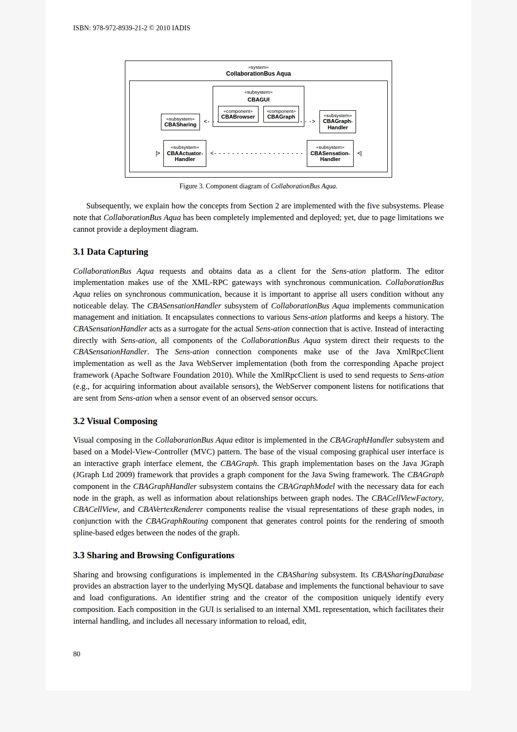ISBN: 978-972-8939-21-2 © 2010 IADIS
«system»
CollaborationBus Aqua
«subsystem»
CBAGUI
«component»
CBABrowser
«component»
CBAGraph
«subsystem»
CBASharing
<‑ ‑ ‑ ‑ ‑ ‑>
«subsystem»
CBAGraph-
Handler
|>
«subsystem»
CBAActuator-
Handler
<‑ ‑ ‑ ‑ ‑ ‑ ‑ ‑ ‑ ‑ ‑ ‑ ‑ ‑ ‑ ‑ ‑ ‑ ‑ ‑
«subsystem»
CBASensation-
Handler
<|
Figure 3. Component diagram of CollaborationBus Aqua.
Subsequently, we explain how the concepts from Section 2 are implemented with the five subsystems. Please note that CollaborationBus Aqua has been completely implemented and deployed; yet, due to page limitations we cannot provide a deployment diagram.
3.1 Data Capturing
CollaborationBus Aqua requests and obtains data as a client for the Sens-ation platform. The editor implementation makes use of the XML-RPC gateways with synchronous communication. CollaborationBus Aqua relies on synchronous communication, because it is important to apprise all users condition without any noticeable delay. The CBASensationHandler subsystem of CollaborationBus Aqua implements communication management and initiation. It encapsulates connections to various Sens-ation platforms and keeps a history. The CBASensationHandler acts as a surrogate for the actual Sens-ation connection that is active. Instead of interacting directly with Sens-ation, all components of the CollaborationBus Aqua system direct their requests to the CBASensationHandler. The Sens-ation connection components make use of the Java XmlRpcClient implementation as well as the Java WebServer implementation (both from the corresponding Apache project framework (Apache Software Foundation 2010). While the XmlRpcClient is used to send requests to Sens-ation (e.g., for acquiring information about available sensors), the WebServer component listens for notifications that are sent from Sens-ation when a sensor event of an observed sensor occurs.
3.2 Visual Composing
Visual composing in the CollaborationBus Aqua editor is implemented in the CBAGraphHandler subsystem and based on a Model-View-Controller (MVC) pattern. The base of the visual composing graphical user interface is an interactive graph interface element, the CBAGraph. This graph implementation bases on the Java JGraph (JGraph Ltd 2009) framework that provides a graph component for the Java Swing framework. The CBAGraph component in the CBAGraphHandler subsystem contains the CBAGraphModel with the necessary data for each node in the graph, as well as information about relationships between graph nodes. The CBACellViewFactory, CBACellView, and CBAVertexRenderer components realise the visual representations of these graph nodes, in conjunction with the CBAGraphRouting component that generates control points for the rendering of smooth spline-based edges between the nodes of the graph.
3.3 Sharing and Browsing Configurations
Sharing and browsing configurations is implemented in the CBASharing subsystem. Its CBASharingDatabase provides an abstraction layer to the underlying MySQL database and implements the functional behaviour to save and load configurations. An identifier string and the creator of the composition uniquely identify every composition. Each composition in the GUI is serialised to an internal XML representation, which facilitates their internal handling, and includes all necessary information to reload, edit,
80